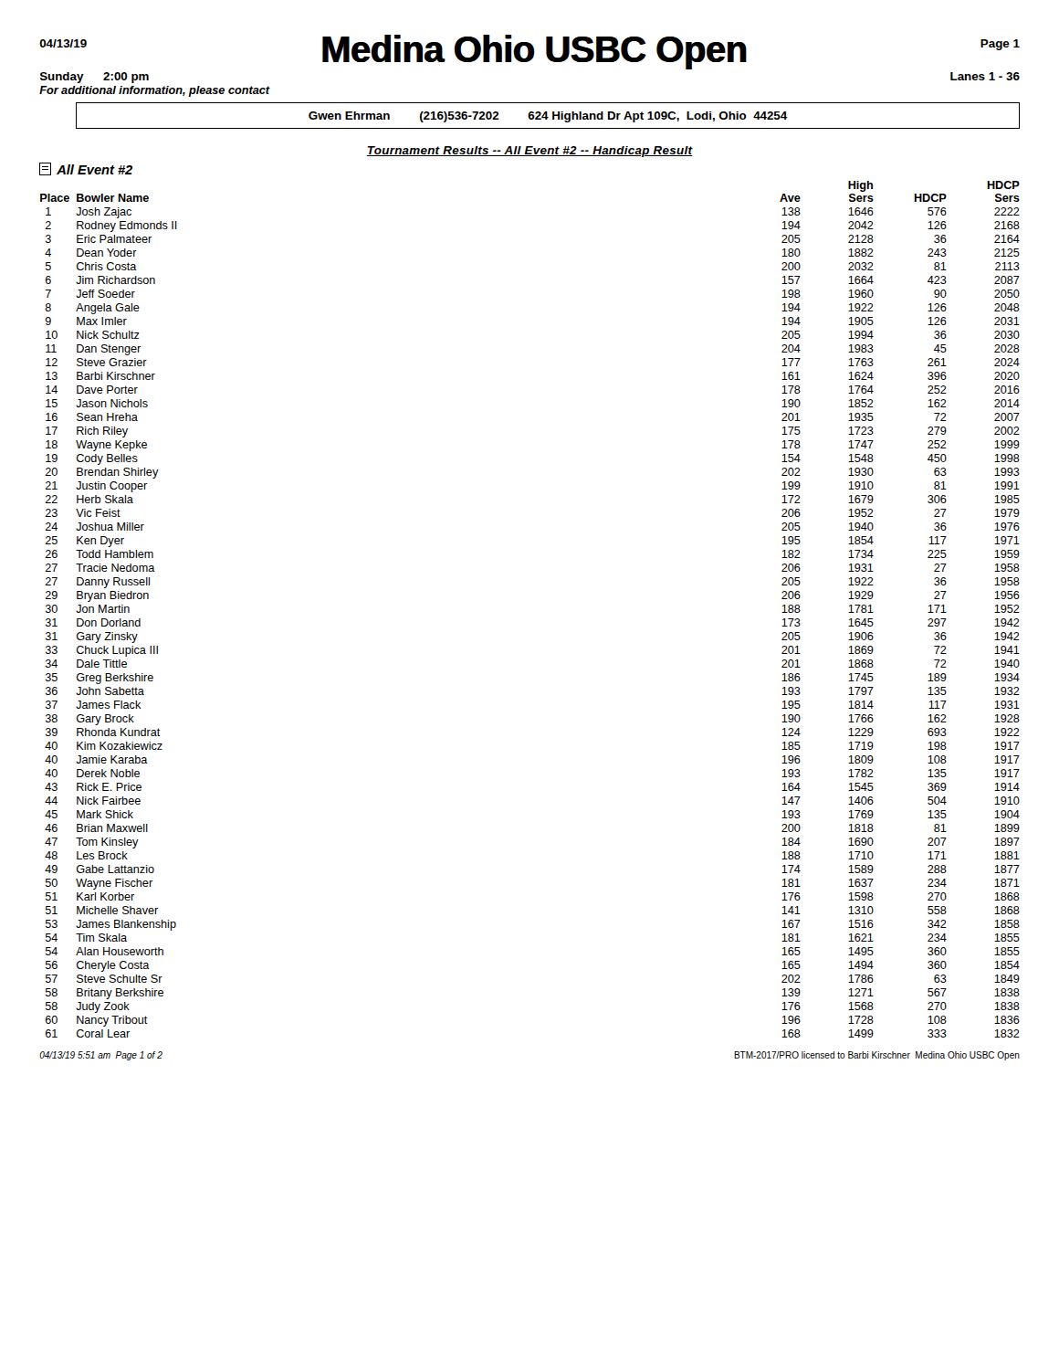04/13/19
Medina Ohio USBC Open
Page 1
Sunday 2:00 pm
Lanes 1 - 36
For additional information, please contact
Gwen Ehrman (216)536-7202 624 Highland Dr Apt 109C, Lodi, Ohio 44254
Tournament Results -- All Event #2 -- Handicap Result
All Event #2
| | | | High | | HDCP |
| --- | --- | --- | --- | --- | --- |
| Place | Bowler Name | Ave | Sers | HDCP | Sers |
| 1 | Josh Zajac | 138 | 1646 | 576 | 2222 |
| 2 | Rodney Edmonds II | 194 | 2042 | 126 | 2168 |
| 3 | Eric Palmateer | 205 | 2128 | 36 | 2164 |
| 4 | Dean Yoder | 180 | 1882 | 243 | 2125 |
| 5 | Chris Costa | 200 | 2032 | 81 | 2113 |
| 6 | Jim Richardson | 157 | 1664 | 423 | 2087 |
| 7 | Jeff Soeder | 198 | 1960 | 90 | 2050 |
| 8 | Angela Gale | 194 | 1922 | 126 | 2048 |
| 9 | Max Imler | 194 | 1905 | 126 | 2031 |
| 10 | Nick Schultz | 205 | 1994 | 36 | 2030 |
| 11 | Dan Stenger | 204 | 1983 | 45 | 2028 |
| 12 | Steve Grazier | 177 | 1763 | 261 | 2024 |
| 13 | Barbi Kirschner | 161 | 1624 | 396 | 2020 |
| 14 | Dave Porter | 178 | 1764 | 252 | 2016 |
| 15 | Jason Nichols | 190 | 1852 | 162 | 2014 |
| 16 | Sean Hreha | 201 | 1935 | 72 | 2007 |
| 17 | Rich Riley | 175 | 1723 | 279 | 2002 |
| 18 | Wayne Kepke | 178 | 1747 | 252 | 1999 |
| 19 | Cody Belles | 154 | 1548 | 450 | 1998 |
| 20 | Brendan Shirley | 202 | 1930 | 63 | 1993 |
| 21 | Justin Cooper | 199 | 1910 | 81 | 1991 |
| 22 | Herb Skala | 172 | 1679 | 306 | 1985 |
| 23 | Vic Feist | 206 | 1952 | 27 | 1979 |
| 24 | Joshua Miller | 205 | 1940 | 36 | 1976 |
| 25 | Ken Dyer | 195 | 1854 | 117 | 1971 |
| 26 | Todd Hamblem | 182 | 1734 | 225 | 1959 |
| 27 | Tracie Nedoma | 206 | 1931 | 27 | 1958 |
| 27 | Danny Russell | 205 | 1922 | 36 | 1958 |
| 29 | Bryan Biedron | 206 | 1929 | 27 | 1956 |
| 30 | Jon Martin | 188 | 1781 | 171 | 1952 |
| 31 | Don Dorland | 173 | 1645 | 297 | 1942 |
| 31 | Gary Zinsky | 205 | 1906 | 36 | 1942 |
| 33 | Chuck Lupica III | 201 | 1869 | 72 | 1941 |
| 34 | Dale Tittle | 201 | 1868 | 72 | 1940 |
| 35 | Greg Berkshire | 186 | 1745 | 189 | 1934 |
| 36 | John Sabetta | 193 | 1797 | 135 | 1932 |
| 37 | James Flack | 195 | 1814 | 117 | 1931 |
| 38 | Gary Brock | 190 | 1766 | 162 | 1928 |
| 39 | Rhonda Kundrat | 124 | 1229 | 693 | 1922 |
| 40 | Kim Kozakiewicz | 185 | 1719 | 198 | 1917 |
| 40 | Jamie Karaba | 196 | 1809 | 108 | 1917 |
| 40 | Derek Noble | 193 | 1782 | 135 | 1917 |
| 43 | Rick E. Price | 164 | 1545 | 369 | 1914 |
| 44 | Nick Fairbee | 147 | 1406 | 504 | 1910 |
| 45 | Mark Shick | 193 | 1769 | 135 | 1904 |
| 46 | Brian Maxwell | 200 | 1818 | 81 | 1899 |
| 47 | Tom Kinsley | 184 | 1690 | 207 | 1897 |
| 48 | Les Brock | 188 | 1710 | 171 | 1881 |
| 49 | Gabe Lattanzio | 174 | 1589 | 288 | 1877 |
| 50 | Wayne Fischer | 181 | 1637 | 234 | 1871 |
| 51 | Karl Korber | 176 | 1598 | 270 | 1868 |
| 51 | Michelle Shaver | 141 | 1310 | 558 | 1868 |
| 53 | James Blankenship | 167 | 1516 | 342 | 1858 |
| 54 | Tim Skala | 181 | 1621 | 234 | 1855 |
| 54 | Alan Houseworth | 165 | 1495 | 360 | 1855 |
| 56 | Cheryle Costa | 165 | 1494 | 360 | 1854 |
| 57 | Steve Schulte Sr | 202 | 1786 | 63 | 1849 |
| 58 | Britany Berkshire | 139 | 1271 | 567 | 1838 |
| 58 | Judy Zook | 176 | 1568 | 270 | 1838 |
| 60 | Nancy Tribout | 196 | 1728 | 108 | 1836 |
| 61 | Coral Lear | 168 | 1499 | 333 | 1832 |
04/13/19 5:51 am Page 1 of 2
BTM-2017/PRO licensed to Barbi Kirschner Medina Ohio USBC Open